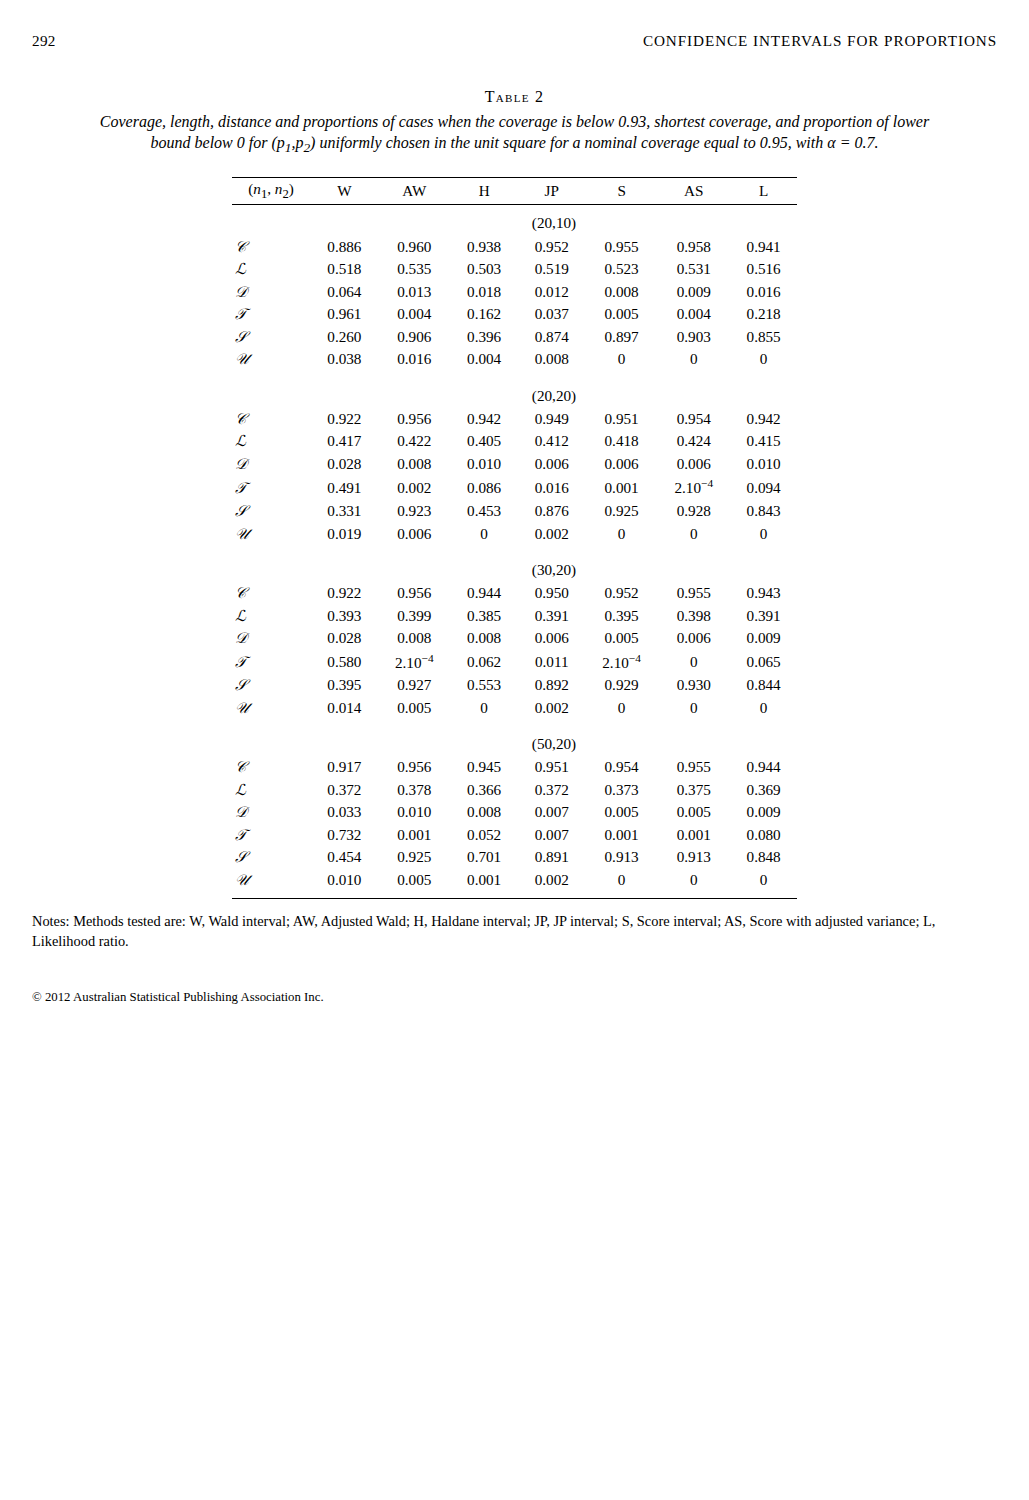292 Confidence Intervals for Proportions
Table 2
Coverage, length, distance and proportions of cases when the coverage is below 0.93, shortest coverage, and proportion of lower bound below 0 for (p1,p2) uniformly chosen in the unit square for a nominal coverage equal to 0.95, with α = 0.7.
| ( n 1 , n 2 ) | W | AW | H | JP | S | AS | L |
| --- | --- | --- | --- | --- | --- | --- | --- |
| | (20,10) |
| 𝒞 | 0.886 | 0.960 | 0.938 | 0.952 | 0.955 | 0.958 | 0.941 |
| ℒ | 0.518 | 0.535 | 0.503 | 0.519 | 0.523 | 0.531 | 0.516 |
| 𝒟 | 0.064 | 0.013 | 0.018 | 0.012 | 0.008 | 0.009 | 0.016 |
| 𝒯 | 0.961 | 0.004 | 0.162 | 0.037 | 0.005 | 0.004 | 0.218 |
| 𝒮 | 0.260 | 0.906 | 0.396 | 0.874 | 0.897 | 0.903 | 0.855 |
| 𝒰 | 0.038 | 0.016 | 0.004 | 0.008 | 0 | 0 | 0 |
| | (20,20) |
| 𝒞 | 0.922 | 0.956 | 0.942 | 0.949 | 0.951 | 0.954 | 0.942 |
| ℒ | 0.417 | 0.422 | 0.405 | 0.412 | 0.418 | 0.424 | 0.415 |
| 𝒟 | 0.028 | 0.008 | 0.010 | 0.006 | 0.006 | 0.006 | 0.010 |
| 𝒯 | 0.491 | 0.002 | 0.086 | 0.016 | 0.001 | 2.10 −4 | 0.094 |
| 𝒮 | 0.331 | 0.923 | 0.453 | 0.876 | 0.925 | 0.928 | 0.843 |
| 𝒰 | 0.019 | 0.006 | 0 | 0.002 | 0 | 0 | 0 |
| | (30,20) |
| 𝒞 | 0.922 | 0.956 | 0.944 | 0.950 | 0.952 | 0.955 | 0.943 |
| ℒ | 0.393 | 0.399 | 0.385 | 0.391 | 0.395 | 0.398 | 0.391 |
| 𝒟 | 0.028 | 0.008 | 0.008 | 0.006 | 0.005 | 0.006 | 0.009 |
| 𝒯 | 0.580 | 2.10 −4 | 0.062 | 0.011 | 2.10 −4 | 0 | 0.065 |
| 𝒮 | 0.395 | 0.927 | 0.553 | 0.892 | 0.929 | 0.930 | 0.844 |
| 𝒰 | 0.014 | 0.005 | 0 | 0.002 | 0 | 0 | 0 |
| | (50,20) |
| 𝒞 | 0.917 | 0.956 | 0.945 | 0.951 | 0.954 | 0.955 | 0.944 |
| ℒ | 0.372 | 0.378 | 0.366 | 0.372 | 0.373 | 0.375 | 0.369 |
| 𝒟 | 0.033 | 0.010 | 0.008 | 0.007 | 0.005 | 0.005 | 0.009 |
| 𝒯 | 0.732 | 0.001 | 0.052 | 0.007 | 0.001 | 0.001 | 0.080 |
| 𝒮 | 0.454 | 0.925 | 0.701 | 0.891 | 0.913 | 0.913 | 0.848 |
| 𝒰 | 0.010 | 0.005 | 0.001 | 0.002 | 0 | 0 | 0 |
Notes: Methods tested are: W, Wald interval; AW, Adjusted Wald; H, Haldane interval; JP, JP interval; S, Score interval; AS, Score with adjusted variance; L, Likelihood ratio.
© 2012 Australian Statistical Publishing Association Inc.